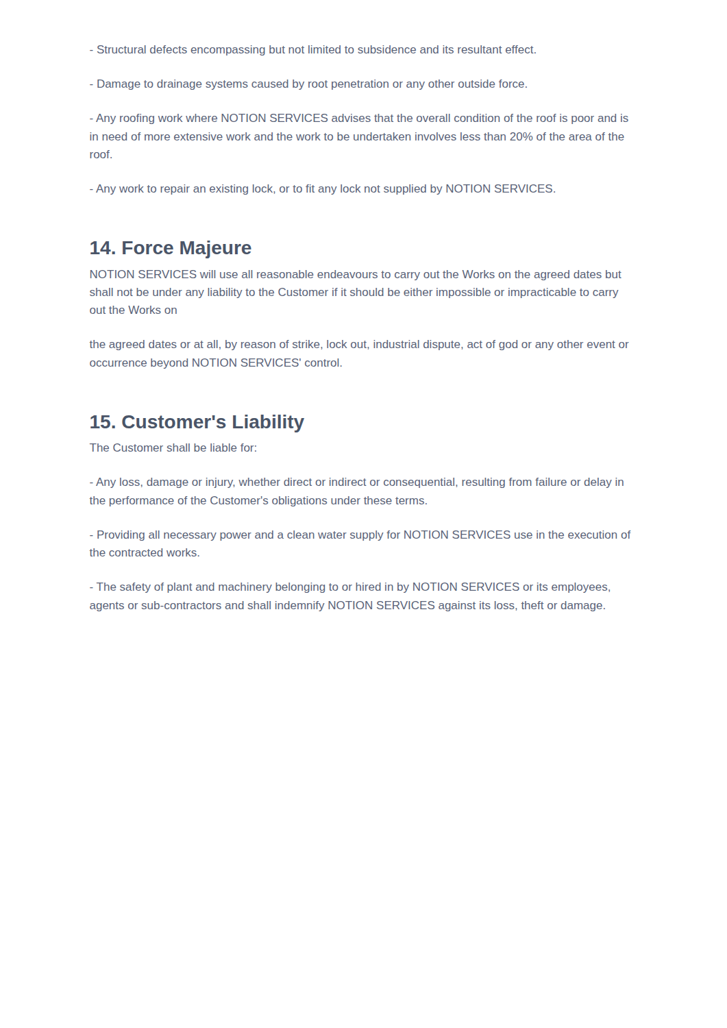Structural defects encompassing but not limited to subsidence and its resultant effect.
Damage to drainage systems caused by root penetration or any other outside force.
Any roofing work where NOTION SERVICES advises that the overall condition of the roof is poor and is in need of more extensive work and the work to be undertaken involves less than 20% of the area of the roof.
Any work to repair an existing lock, or to fit any lock not supplied by NOTION SERVICES.
14. Force Majeure
NOTION SERVICES will use all reasonable endeavours to carry out the Works on the agreed dates but shall not be under any liability to the Customer if it should be either impossible or impracticable to carry out the Works on
the agreed dates or at all, by reason of strike, lock out, industrial dispute, act of god or any other event or occurrence beyond NOTION SERVICES' control.
15. Customer's Liability
The Customer shall be liable for:
Any loss, damage or injury, whether direct or indirect or consequential, resulting from failure or delay in the performance of the Customer's obligations under these terms.
Providing all necessary power and a clean water supply for NOTION SERVICES use in the execution of the contracted works.
The safety of plant and machinery belonging to or hired in by NOTION SERVICES or its employees, agents or sub-contractors and shall indemnify NOTION SERVICES against its loss, theft or damage.